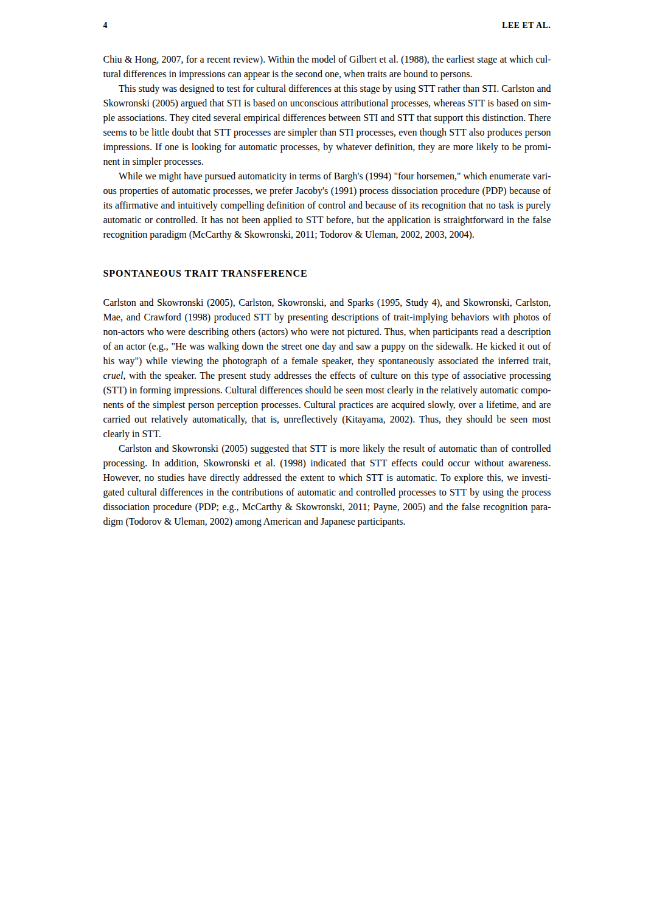4 Lee et al.
Chiu & Hong, 2007, for a recent review). Within the model of Gilbert et al. (1988), the earliest stage at which cultural differences in impressions can appear is the second one, when traits are bound to persons.
This study was designed to test for cultural differences at this stage by using STT rather than STI. Carlston and Skowronski (2005) argued that STI is based on unconscious attributional processes, whereas STT is based on simple associations. They cited several empirical differences between STI and STT that support this distinction. There seems to be little doubt that STT processes are simpler than STI processes, even though STT also produces person impressions. If one is looking for automatic processes, by whatever definition, they are more likely to be prominent in simpler processes.
While we might have pursued automaticity in terms of Bargh's (1994) "four horsemen," which enumerate various properties of automatic processes, we prefer Jacoby's (1991) process dissociation procedure (PDP) because of its affirmative and intuitively compelling definition of control and because of its recognition that no task is purely automatic or controlled. It has not been applied to STT before, but the application is straightforward in the false recognition paradigm (McCarthy & Skowronski, 2011; Todorov & Uleman, 2002, 2003, 2004).
Spontaneous Trait Transference
Carlston and Skowronski (2005), Carlston, Skowronski, and Sparks (1995, Study 4), and Skowronski, Carlston, Mae, and Crawford (1998) produced STT by presenting descriptions of trait-implying behaviors with photos of non-actors who were describing others (actors) who were not pictured. Thus, when participants read a description of an actor (e.g., "He was walking down the street one day and saw a puppy on the sidewalk. He kicked it out of his way") while viewing the photograph of a female speaker, they spontaneously associated the inferred trait, cruel, with the speaker. The present study addresses the effects of culture on this type of associative processing (STT) in forming impressions. Cultural differences should be seen most clearly in the relatively automatic components of the simplest person perception processes. Cultural practices are acquired slowly, over a lifetime, and are carried out relatively automatically, that is, unreflectively (Kitayama, 2002). Thus, they should be seen most clearly in STT.
Carlston and Skowronski (2005) suggested that STT is more likely the result of automatic than of controlled processing. In addition, Skowronski et al. (1998) indicated that STT effects could occur without awareness. However, no studies have directly addressed the extent to which STT is automatic. To explore this, we investigated cultural differences in the contributions of automatic and controlled processes to STT by using the process dissociation procedure (PDP; e.g., McCarthy & Skowronski, 2011; Payne, 2005) and the false recognition paradigm (Todorov & Uleman, 2002) among American and Japanese participants.